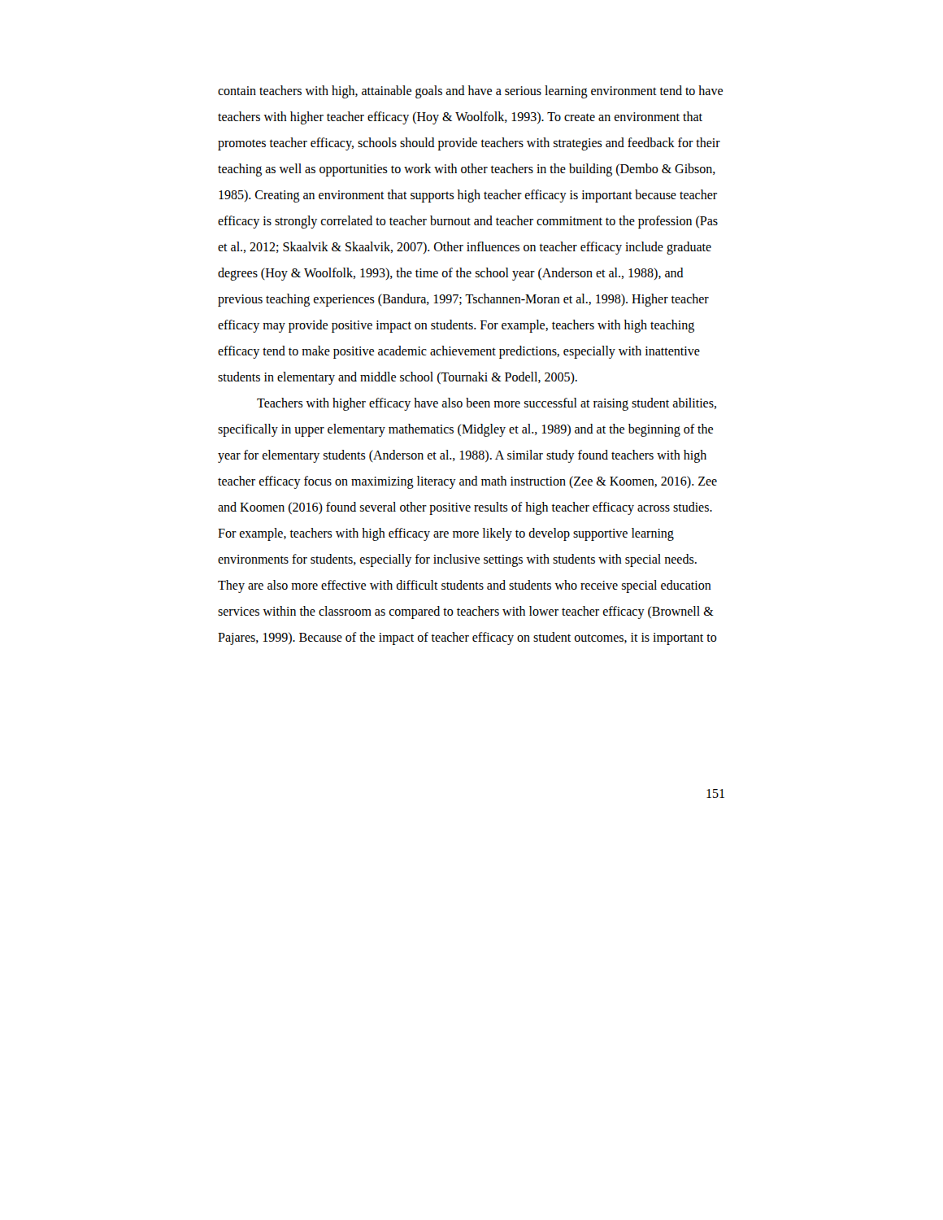contain teachers with high, attainable goals and have a serious learning environment tend to have teachers with higher teacher efficacy (Hoy & Woolfolk, 1993). To create an environment that promotes teacher efficacy, schools should provide teachers with strategies and feedback for their teaching as well as opportunities to work with other teachers in the building (Dembo & Gibson, 1985). Creating an environment that supports high teacher efficacy is important because teacher efficacy is strongly correlated to teacher burnout and teacher commitment to the profession (Pas et al., 2012; Skaalvik & Skaalvik, 2007). Other influences on teacher efficacy include graduate degrees (Hoy & Woolfolk, 1993), the time of the school year (Anderson et al., 1988), and previous teaching experiences (Bandura, 1997; Tschannen-Moran et al., 1998). Higher teacher efficacy may provide positive impact on students. For example, teachers with high teaching efficacy tend to make positive academic achievement predictions, especially with inattentive students in elementary and middle school (Tournaki & Podell, 2005).
Teachers with higher efficacy have also been more successful at raising student abilities, specifically in upper elementary mathematics (Midgley et al., 1989) and at the beginning of the year for elementary students (Anderson et al., 1988). A similar study found teachers with high teacher efficacy focus on maximizing literacy and math instruction (Zee & Koomen, 2016). Zee and Koomen (2016) found several other positive results of high teacher efficacy across studies. For example, teachers with high efficacy are more likely to develop supportive learning environments for students, especially for inclusive settings with students with special needs. They are also more effective with difficult students and students who receive special education services within the classroom as compared to teachers with lower teacher efficacy (Brownell & Pajares, 1999). Because of the impact of teacher efficacy on student outcomes, it is important to
151